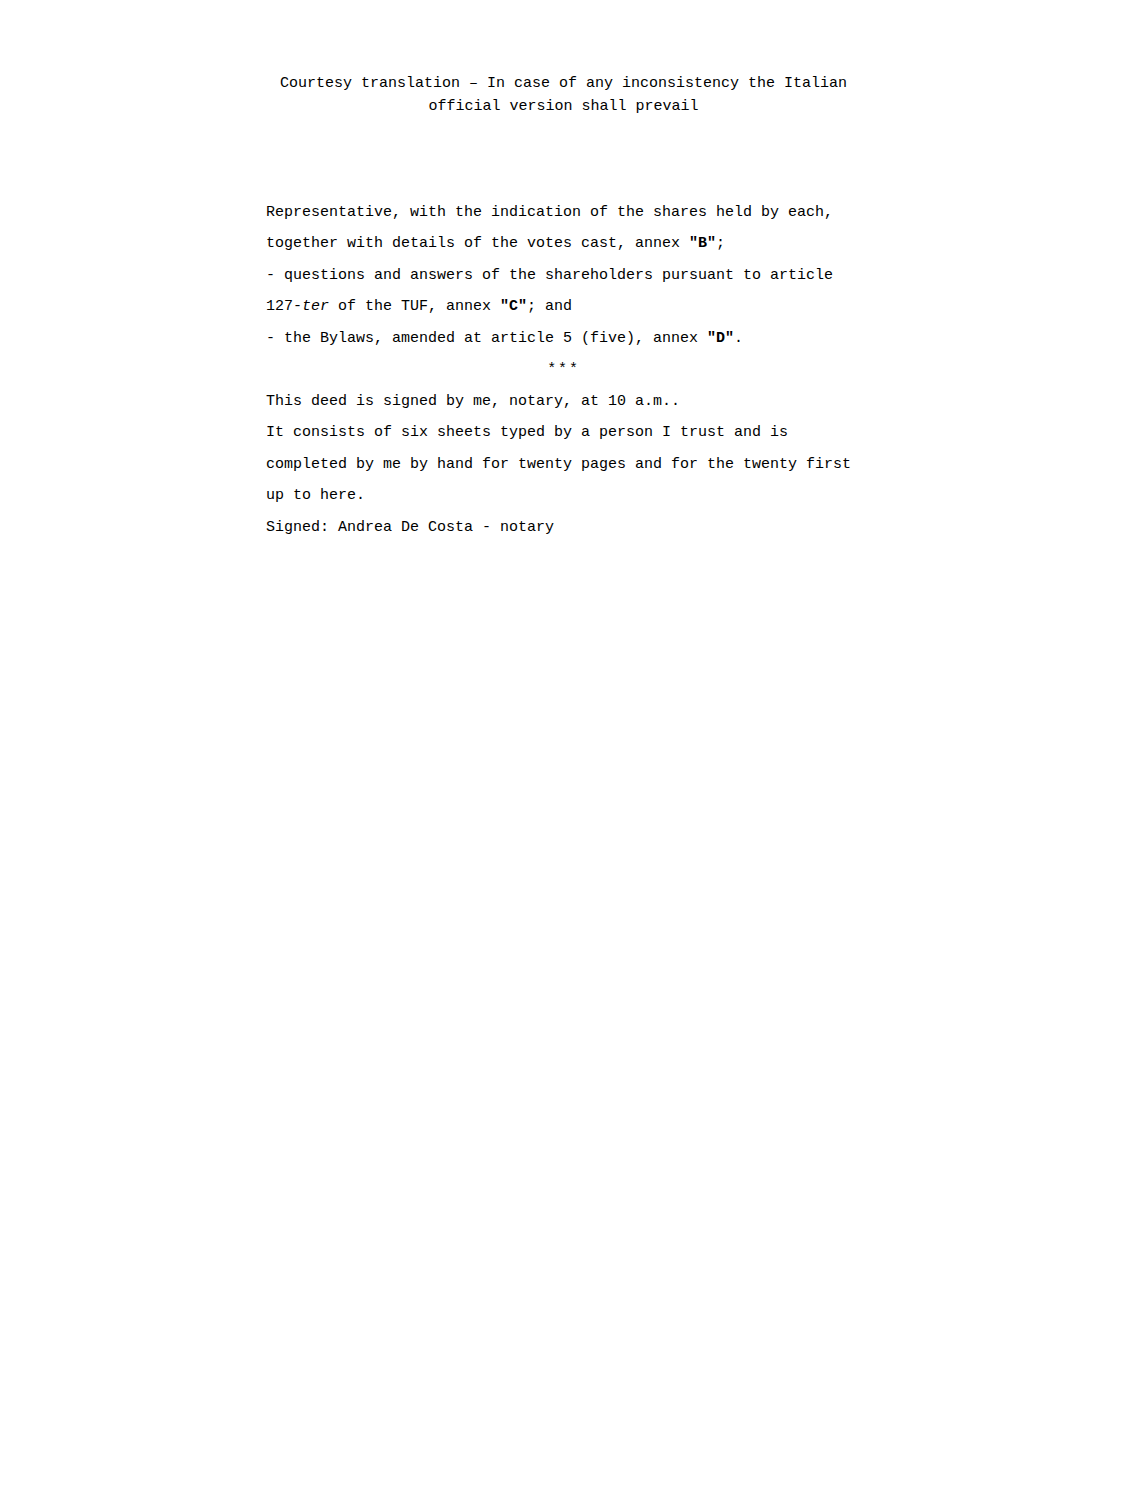Courtesy translation – In case of any inconsistency the Italian official version shall prevail
Representative, with the indication of the shares held by each, together with details of the votes cast, annex "B";
- questions and answers of the shareholders pursuant to article 127-ter of the TUF, annex "C"; and
- the Bylaws, amended at article 5 (five), annex "D".
***
This deed is signed by me, notary, at 10 a.m..
It consists of six sheets typed by a person I trust and is completed by me by hand for twenty pages and for the twenty first up to here.
Signed: Andrea De Costa - notary